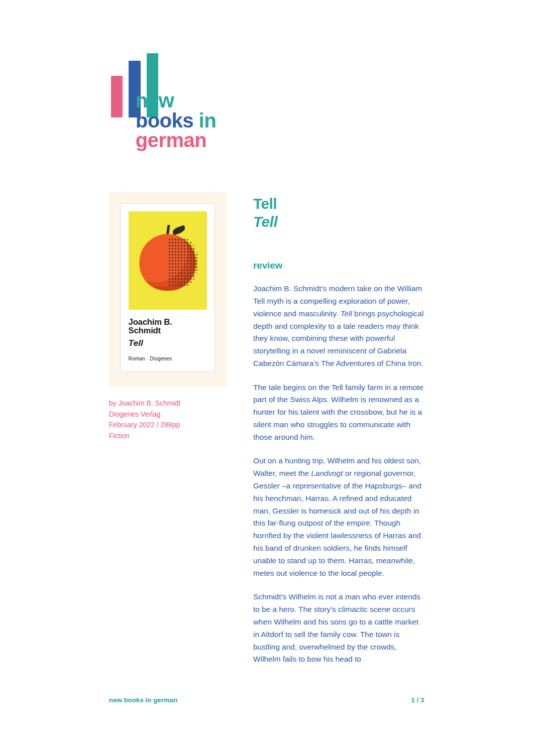new
books in
german
Joachim B.
Schmidt
Tell
Roman · Diogenes
by Joachim B. Schmidt
Diogenes Verlag
February 2022 / 288pp
Fiction
TellTell
review
Joachim B. Schmidt’s modern take on the William Tell myth is a compelling exploration of power, violence and masculinity. Tell brings psychological depth and complexity to a tale readers may think they know, combining these with powerful storytelling in a novel reminiscent of Gabriela Cabezón Cámara’s The Adventures of China Iron.
The tale begins on the Tell family farm in a remote part of the Swiss Alps. Wilhelm is renowned as a hunter for his talent with the crossbow, but he is a silent man who struggles to communicate with those around him.
Out on a hunting trip, Wilhelm and his oldest son, Walter, meet the Landvogt or regional governor, Gessler –a representative of the Hapsburgs– and his henchman, Harras. A refined and educated man, Gessler is homesick and out of his depth in this far-flung outpost of the empire. Though horrified by the violent lawlessness of Harras and his band of drunken soldiers, he finds himself unable to stand up to them. Harras, meanwhile, metes out violence to the local people.
Schmidt’s Wilhelm is not a man who ever intends to be a hero. The story’s climactic scene occurs when Wilhelm and his sons go to a cattle market in Altdorf to sell the family cow. The town is bustling and, overwhelmed by the crowds, Wilhelm fails to bow his head to
new books in german
1 / 3